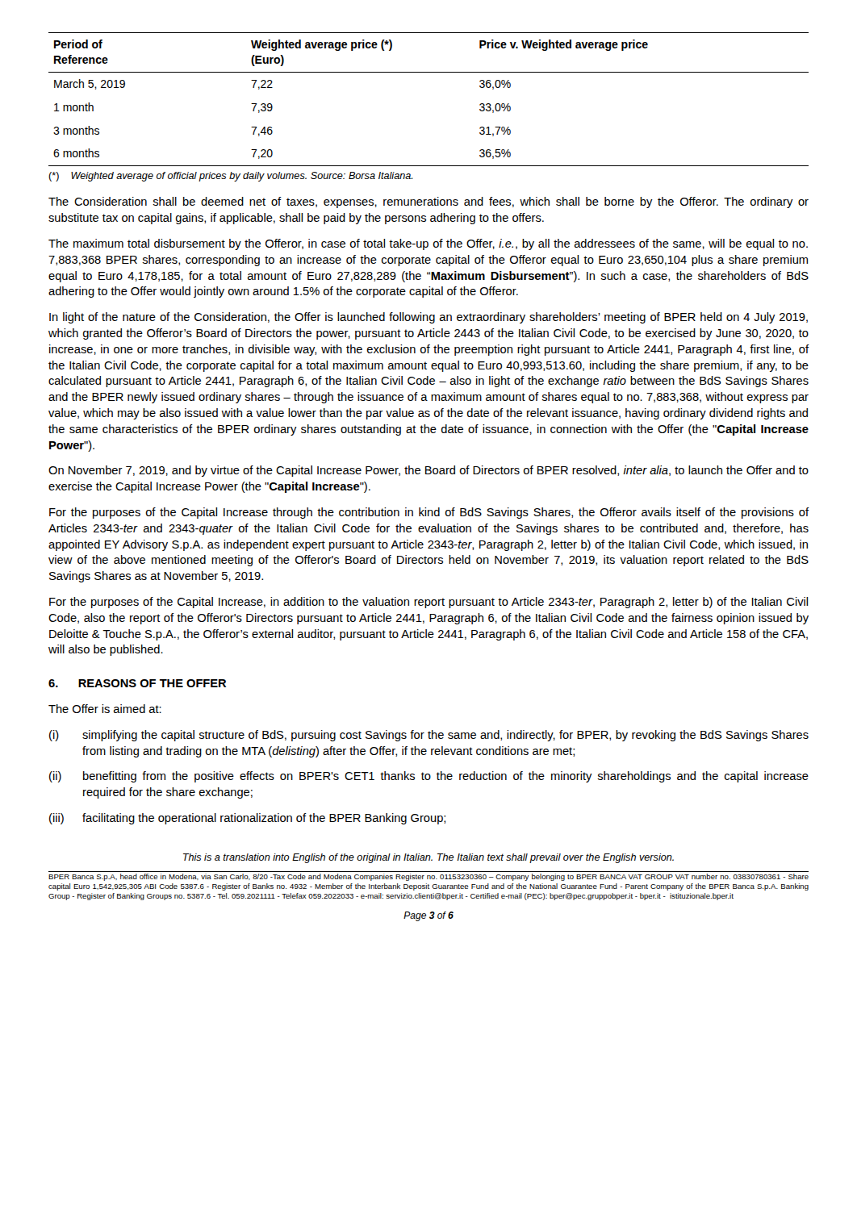| Period of Reference | Weighted average price (*) (Euro) | Price v. Weighted average price |
| --- | --- | --- |
| March 5, 2019 | 7,22 | 36,0% |
| 1 month | 7,39 | 33,0% |
| 3 months | 7,46 | 31,7% |
| 6 months | 7,20 | 36,5% |
(*) Weighted average of official prices by daily volumes. Source: Borsa Italiana.
The Consideration shall be deemed net of taxes, expenses, remunerations and fees, which shall be borne by the Offeror. The ordinary or substitute tax on capital gains, if applicable, shall be paid by the persons adhering to the offers.
The maximum total disbursement by the Offeror, in case of total take-up of the Offer, i.e., by all the addressees of the same, will be equal to no. 7,883,368 BPER shares, corresponding to an increase of the corporate capital of the Offeror equal to Euro 23,650,104 plus a share premium equal to Euro 4,178,185, for a total amount of Euro 27,828,289 (the “Maximum Disbursement”). In such a case, the shareholders of BdS adhering to the Offer would jointly own around 1.5% of the corporate capital of the Offeror.
In light of the nature of the Consideration, the Offer is launched following an extraordinary shareholders’ meeting of BPER held on 4 July 2019, which granted the Offeror’s Board of Directors the power, pursuant to Article 2443 of the Italian Civil Code, to be exercised by June 30, 2020, to increase, in one or more tranches, in divisible way, with the exclusion of the preemption right pursuant to Article 2441, Paragraph 4, first line, of the Italian Civil Code, the corporate capital for a total maximum amount equal to Euro 40,993,513.60, including the share premium, if any, to be calculated pursuant to Article 2441, Paragraph 6, of the Italian Civil Code – also in light of the exchange ratio between the BdS Savings Shares and the BPER newly issued ordinary shares – through the issuance of a maximum amount of shares equal to no. 7,883,368, without express par value, which may be also issued with a value lower than the par value as of the date of the relevant issuance, having ordinary dividend rights and the same characteristics of the BPER ordinary shares outstanding at the date of issuance, in connection with the Offer (the "Capital Increase Power").
On November 7, 2019, and by virtue of the Capital Increase Power, the Board of Directors of BPER resolved, inter alia, to launch the Offer and to exercise the Capital Increase Power (the "Capital Increase").
For the purposes of the Capital Increase through the contribution in kind of BdS Savings Shares, the Offeror avails itself of the provisions of Articles 2343-ter and 2343-quater of the Italian Civil Code for the evaluation of the Savings shares to be contributed and, therefore, has appointed EY Advisory S.p.A. as independent expert pursuant to Article 2343-ter, Paragraph 2, letter b) of the Italian Civil Code, which issued, in view of the above mentioned meeting of the Offeror's Board of Directors held on November 7, 2019, its valuation report related to the BdS Savings Shares as at November 5, 2019.
For the purposes of the Capital Increase, in addition to the valuation report pursuant to Article 2343-ter, Paragraph 2, letter b) of the Italian Civil Code, also the report of the Offeror's Directors pursuant to Article 2441, Paragraph 6, of the Italian Civil Code and the fairness opinion issued by Deloitte & Touche S.p.A., the Offeror’s external auditor, pursuant to Article 2441, Paragraph 6, of the Italian Civil Code and Article 158 of the CFA, will also be published.
6. REASONS OF THE OFFER
The Offer is aimed at:
(i) simplifying the capital structure of BdS, pursuing cost Savings for the same and, indirectly, for BPER, by revoking the BdS Savings Shares from listing and trading on the MTA (delisting) after the Offer, if the relevant conditions are met;
(ii) benefitting from the positive effects on BPER's CET1 thanks to the reduction of the minority shareholdings and the capital increase required for the share exchange;
(iii) facilitating the operational rationalization of the BPER Banking Group;
This is a translation into English of the original in Italian. The Italian text shall prevail over the English version.
BPER Banca S.p.A, head office in Modena, via San Carlo, 8/20 -Tax Code and Modena Companies Register no. 01153230360 – Company belonging to BPER BANCA VAT GROUP VAT number no. 03830780361 - Share capital Euro 1,542,925,305 ABI Code 5387.6 - Register of Banks no. 4932 - Member of the Interbank Deposit Guarantee Fund and of the National Guarantee Fund - Parent Company of the BPER Banca S.p.A. Banking Group - Register of Banking Groups no. 5387.6 - Tel. 059.2021111 - Telefax 059.2022033 - e-mail: servizio.clienti@bper.it - Certified e-mail (PEC): bper@pec.gruppobper.it - bper.it - istituzionale.bper.it
Page 3 of 6